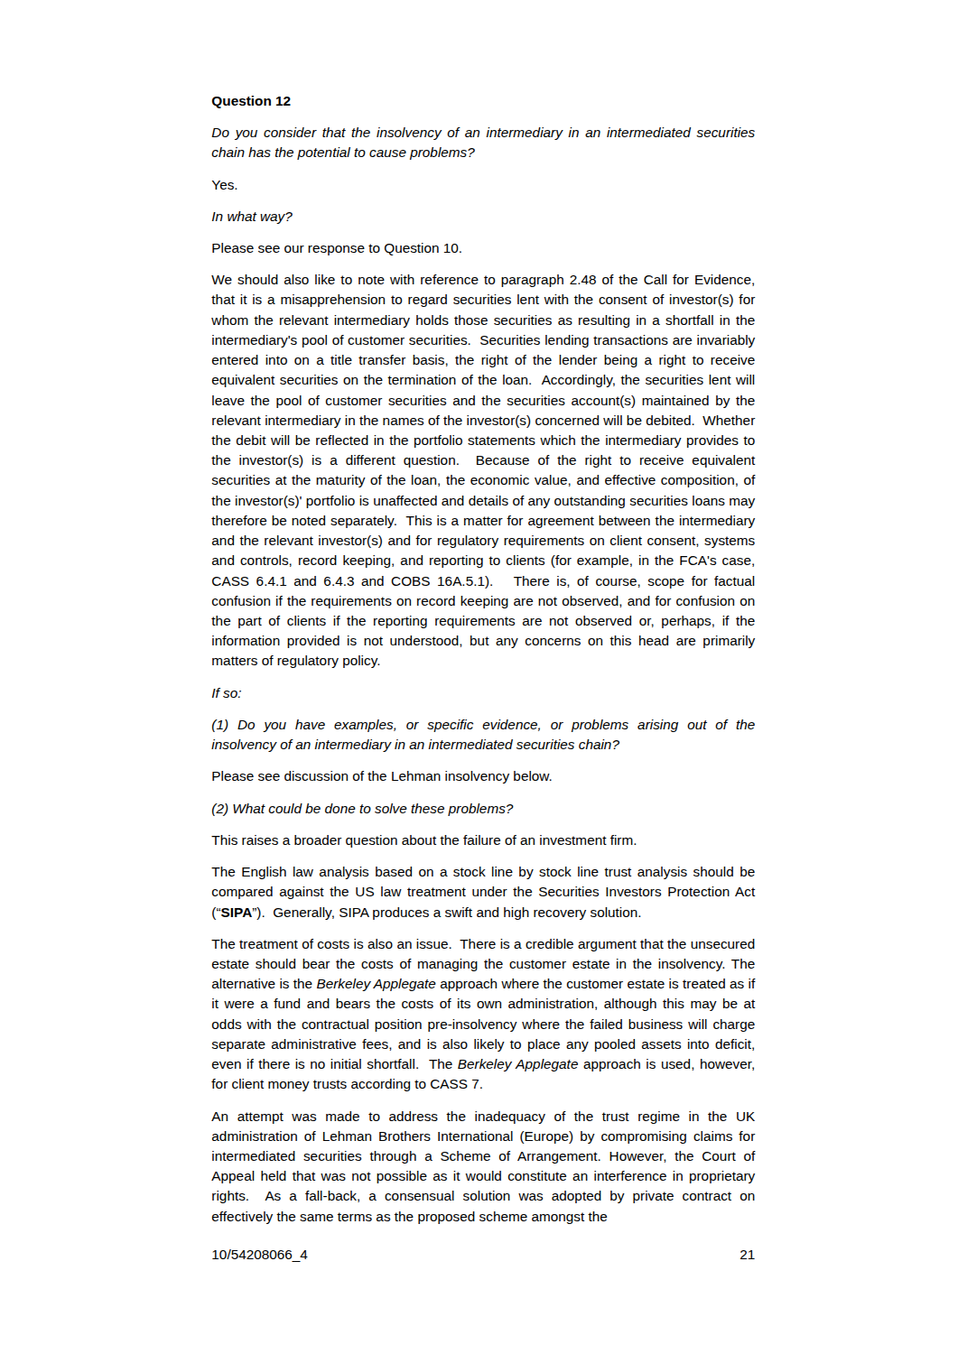Question 12
Do you consider that the insolvency of an intermediary in an intermediated securities chain has the potential to cause problems?
Yes.
In what way?
Please see our response to Question 10.
We should also like to note with reference to paragraph 2.48 of the Call for Evidence, that it is a misapprehension to regard securities lent with the consent of investor(s) for whom the relevant intermediary holds those securities as resulting in a shortfall in the intermediary's pool of customer securities. Securities lending transactions are invariably entered into on a title transfer basis, the right of the lender being a right to receive equivalent securities on the termination of the loan. Accordingly, the securities lent will leave the pool of customer securities and the securities account(s) maintained by the relevant intermediary in the names of the investor(s) concerned will be debited. Whether the debit will be reflected in the portfolio statements which the intermediary provides to the investor(s) is a different question. Because of the right to receive equivalent securities at the maturity of the loan, the economic value, and effective composition, of the investor(s)' portfolio is unaffected and details of any outstanding securities loans may therefore be noted separately. This is a matter for agreement between the intermediary and the relevant investor(s) and for regulatory requirements on client consent, systems and controls, record keeping, and reporting to clients (for example, in the FCA's case, CASS 6.4.1 and 6.4.3 and COBS 16A.5.1). There is, of course, scope for factual confusion if the requirements on record keeping are not observed, and for confusion on the part of clients if the reporting requirements are not observed or, perhaps, if the information provided is not understood, but any concerns on this head are primarily matters of regulatory policy.
If so:
(1) Do you have examples, or specific evidence, or problems arising out of the insolvency of an intermediary in an intermediated securities chain?
Please see discussion of the Lehman insolvency below.
(2) What could be done to solve these problems?
This raises a broader question about the failure of an investment firm.
The English law analysis based on a stock line by stock line trust analysis should be compared against the US law treatment under the Securities Investors Protection Act (“SIPA”). Generally, SIPA produces a swift and high recovery solution.
The treatment of costs is also an issue. There is a credible argument that the unsecured estate should bear the costs of managing the customer estate in the insolvency. The alternative is the Berkeley Applegate approach where the customer estate is treated as if it were a fund and bears the costs of its own administration, although this may be at odds with the contractual position pre-insolvency where the failed business will charge separate administrative fees, and is also likely to place any pooled assets into deficit, even if there is no initial shortfall. The Berkeley Applegate approach is used, however, for client money trusts according to CASS 7.
An attempt was made to address the inadequacy of the trust regime in the UK administration of Lehman Brothers International (Europe) by compromising claims for intermediated securities through a Scheme of Arrangement. However, the Court of Appeal held that was not possible as it would constitute an interference in proprietary rights. As a fall-back, a consensual solution was adopted by private contract on effectively the same terms as the proposed scheme amongst the
10/54208066_4 21